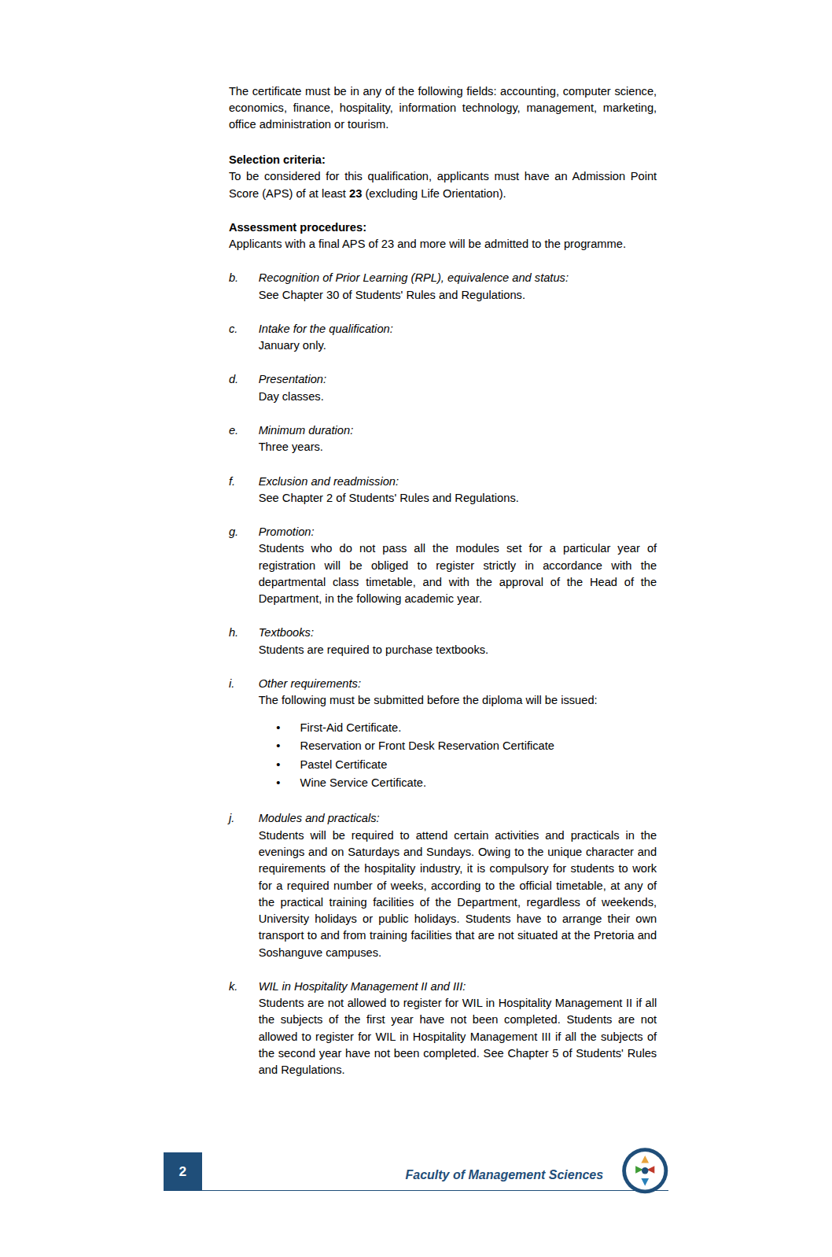The certificate must be in any of the following fields: accounting, computer science, economics, finance, hospitality, information technology, management, marketing, office administration or tourism.
Selection criteria:
To be considered for this qualification, applicants must have an Admission Point Score (APS) of at least 23 (excluding Life Orientation).
Assessment procedures:
Applicants with a final APS of 23 and more will be admitted to the programme.
b.
Recognition of Prior Learning (RPL), equivalence and status:
See Chapter 30 of Students' Rules and Regulations.
c.
Intake for the qualification:
January only.
d.
Presentation:
Day classes.
e.
Minimum duration:
Three years.
f.
Exclusion and readmission:
See Chapter 2 of Students' Rules and Regulations.
g.
Promotion:
Students who do not pass all the modules set for a particular year of registration will be obliged to register strictly in accordance with the departmental class timetable, and with the approval of the Head of the Department, in the following academic year.
h.
Textbooks:
Students are required to purchase textbooks.
i.
Other requirements:
The following must be submitted before the diploma will be issued:
First-Aid Certificate.
Reservation or Front Desk Reservation Certificate
Pastel Certificate
Wine Service Certificate.
j.
Modules and practicals:
Students will be required to attend certain activities and practicals in the evenings and on Saturdays and Sundays. Owing to the unique character and requirements of the hospitality industry, it is compulsory for students to work for a required number of weeks, according to the official timetable, at any of the practical training facilities of the Department, regardless of weekends, University holidays or public holidays. Students have to arrange their own transport to and from training facilities that are not situated at the Pretoria and Soshanguve campuses.
k.
WIL in Hospitality Management II and III:
Students are not allowed to register for WIL in Hospitality Management II if all the subjects of the first year have not been completed. Students are not allowed to register for WIL in Hospitality Management III if all the subjects of the second year have not been completed. See Chapter 5 of Students' Rules and Regulations.
2
Faculty of Management Sciences